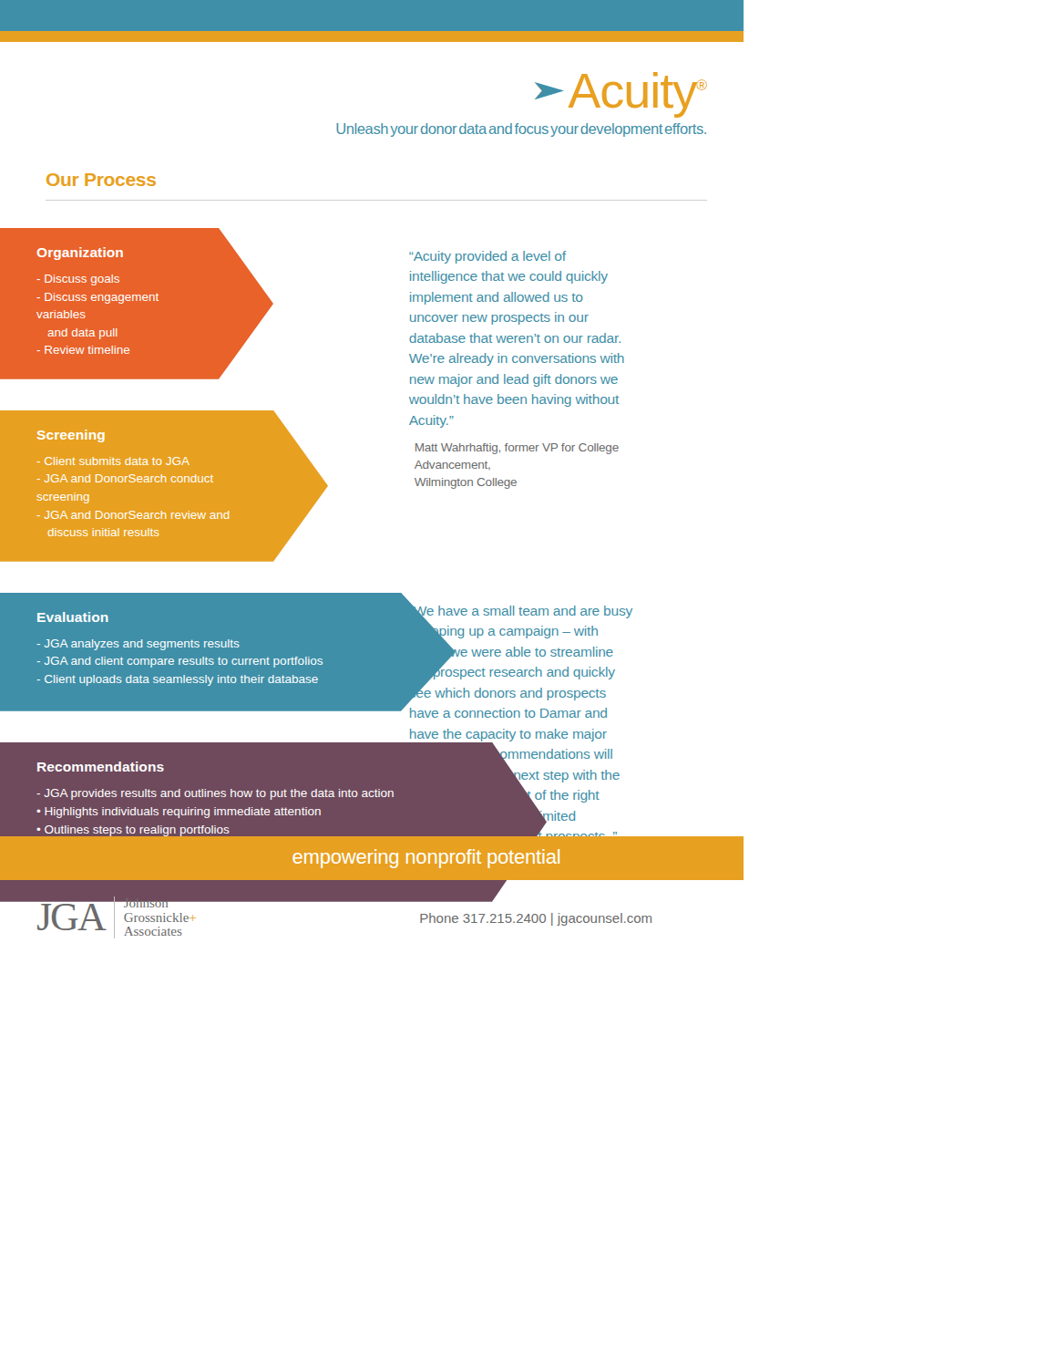➤Acuity®
Unleash your donor data and focus your development efforts.
Our Process
Organization
- Discuss goals
- Discuss engagement variables
and data pull
- Review timeline
Screening
- Client submits data to JGA
- JGA and DonorSearch conduct screening
- JGA and DonorSearch review and
discuss initial results
Evaluation
- JGA analyzes and segments results
- JGA and client compare results to current portfolios
- Client uploads data seamlessly into their database
Recommendations
- JGA provides results and outlines how to put the data into action
• Highlights individuals requiring immediate attention
• Outlines steps to realign portfolios
• Outlines potential capacity and opportunities for growth
• Provides specific steps to implement the recommendations
“Acuity provided a level of intelligence that we could quickly implement and allowed us to uncover new prospects in our database that weren’t on our radar. We’re already in conversations with new major and lead gift donors we wouldn’t have been having without Acuity.”
Matt Wahrhaftig, former VP for College Advancement,
Wilmington College
“We have a small team and are busy wrapping up a campaign – with Acuity we were able to streamline our prospect research and quickly see which donors and prospects have a connection to Damar and have the capacity to make major gifts. JGA’s recommendations will help us take that next step with the data and get in front of the right people, focusing our limited resources on our best prospects. ”
Ken File, President, Damar Foundation
empowering nonprofit potential
JGA
Johnson
Grossnickle+
Associates
Phone 317.215.2400 | jgacounsel.com